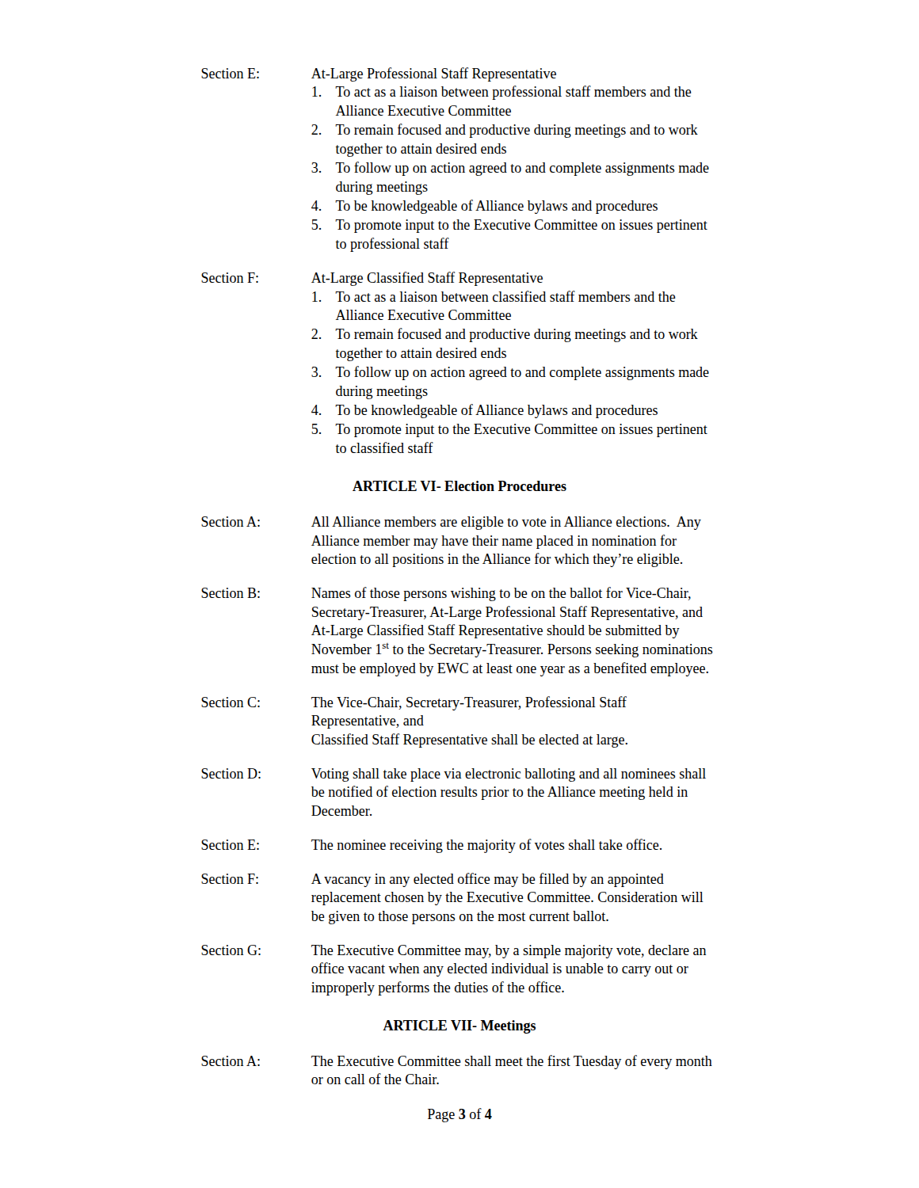Section E:
At-Large Professional Staff Representative
1. To act as a liaison between professional staff members and the Alliance Executive Committee
2. To remain focused and productive during meetings and to work together to attain desired ends
3. To follow up on action agreed to and complete assignments made during meetings
4. To be knowledgeable of Alliance bylaws and procedures
5. To promote input to the Executive Committee on issues pertinent to professional staff
Section F:
At-Large Classified Staff Representative
1. To act as a liaison between classified staff members and the Alliance Executive Committee
2. To remain focused and productive during meetings and to work together to attain desired ends
3. To follow up on action agreed to and complete assignments made during meetings
4. To be knowledgeable of Alliance bylaws and procedures
5. To promote input to the Executive Committee on issues pertinent to classified staff
ARTICLE VI- Election Procedures
Section A:
All Alliance members are eligible to vote in Alliance elections. Any Alliance member may have their name placed in nomination for election to all positions in the Alliance for which they’re eligible.
Section B:
Names of those persons wishing to be on the ballot for Vice-Chair, Secretary-Treasurer, At-Large Professional Staff Representative, and At-Large Classified Staff Representative should be submitted by November 1st to the Secretary-Treasurer. Persons seeking nominations must be employed by EWC at least one year as a benefited employee.
Section C:
The Vice-Chair, Secretary-Treasurer, Professional Staff Representative, and
Classified Staff Representative shall be elected at large.
Section D:
Voting shall take place via electronic balloting and all nominees shall be notified of election results prior to the Alliance meeting held in December.
Section E:
The nominee receiving the majority of votes shall take office.
Section F:
A vacancy in any elected office may be filled by an appointed replacement chosen by the Executive Committee. Consideration will be given to those persons on the most current ballot.
Section G:
The Executive Committee may, by a simple majority vote, declare an office vacant when any elected individual is unable to carry out or improperly performs the duties of the office.
ARTICLE VII- Meetings
Section A:
The Executive Committee shall meet the first Tuesday of every month or on call of the Chair.
Page 3 of 4